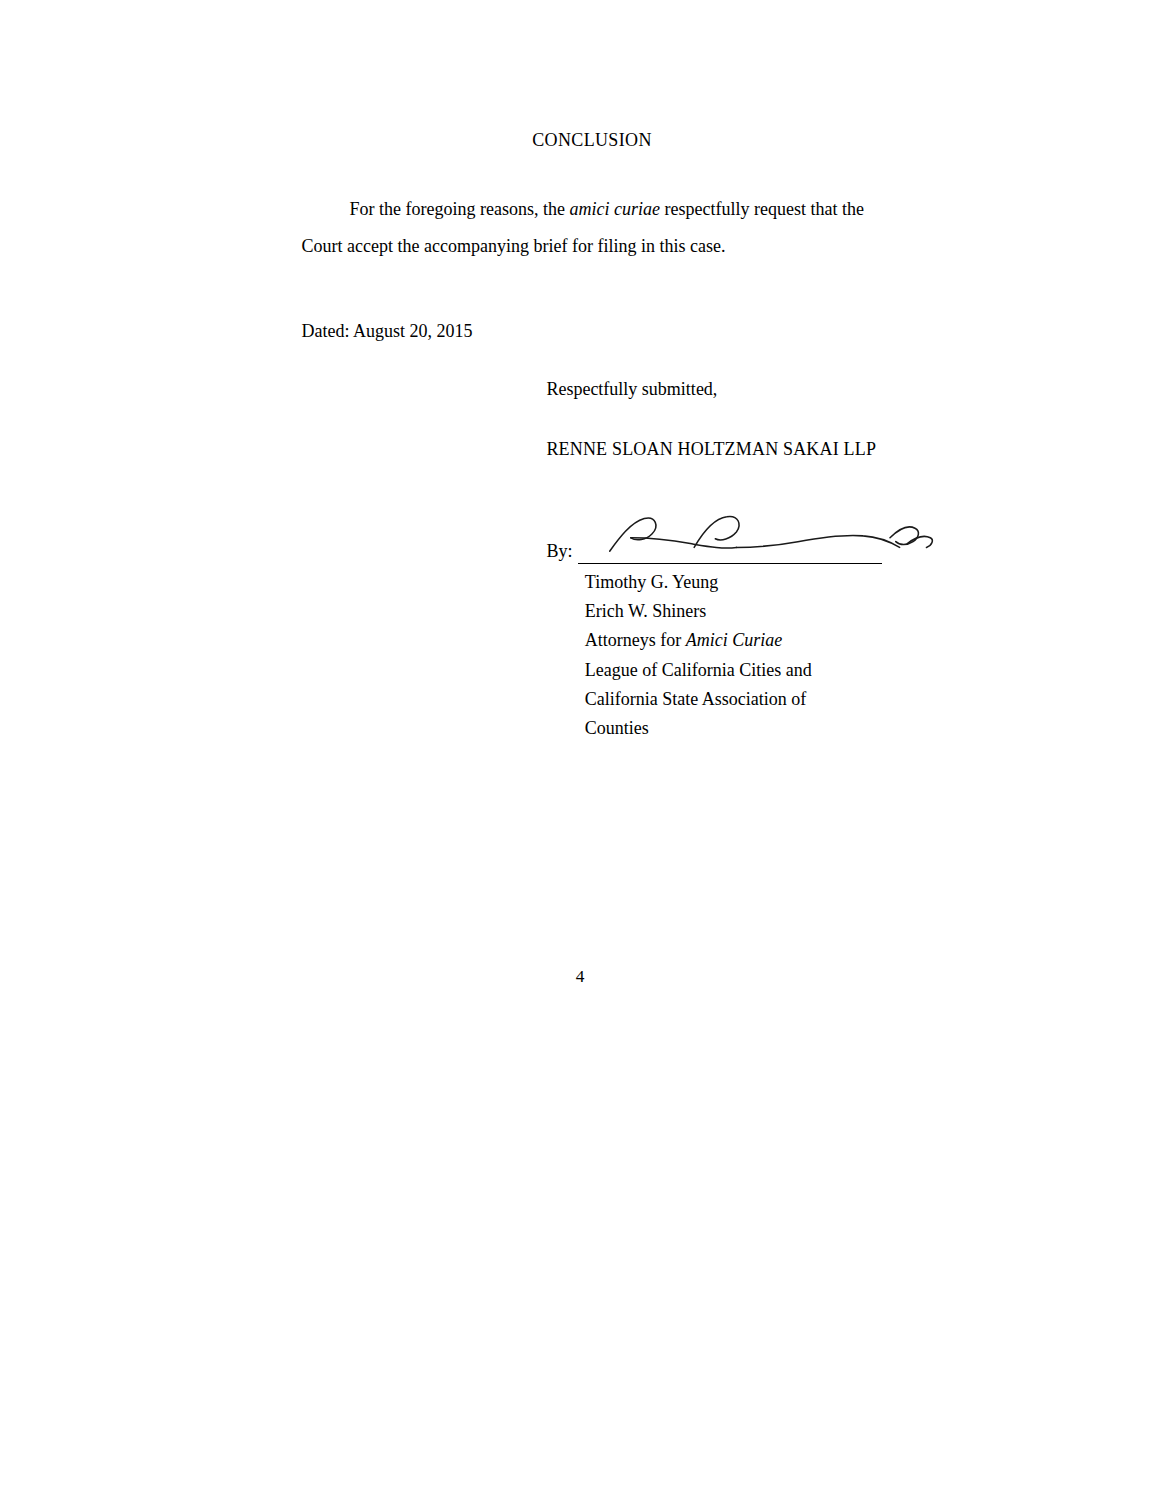CONCLUSION
For the foregoing reasons, the amici curiae respectfully request that the Court accept the accompanying brief for filing in this case.
Dated: August 20, 2015
Respectfully submitted,
RENNE SLOAN HOLTZMAN SAKAI LLP
By:
Timothy G. Yeung
Erich W. Shiners
Attorneys for Amici Curiae
League of California Cities and
California State Association of
Counties
4